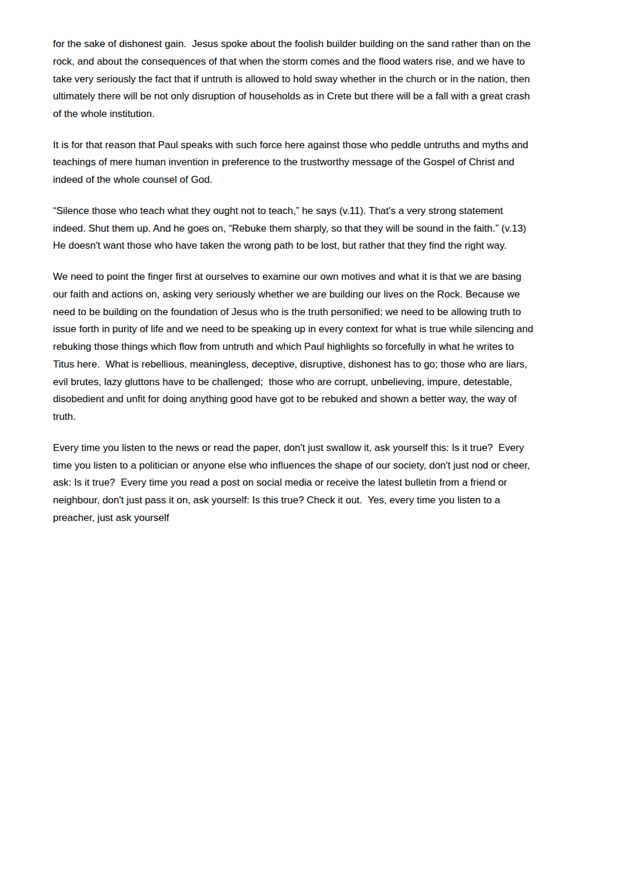for the sake of dishonest gain. Jesus spoke about the foolish builder building on the sand rather than on the rock, and about the consequences of that when the storm comes and the flood waters rise, and we have to take very seriously the fact that if untruth is allowed to hold sway whether in the church or in the nation, then ultimately there will be not only disruption of households as in Crete but there will be a fall with a great crash of the whole institution.
It is for that reason that Paul speaks with such force here against those who peddle untruths and myths and teachings of mere human invention in preference to the trustworthy message of the Gospel of Christ and indeed of the whole counsel of God.
“Silence those who teach what they ought not to teach,” he says (v.11). That's a very strong statement indeed. Shut them up. And he goes on, “Rebuke them sharply, so that they will be sound in the faith.” (v.13) He doesn't want those who have taken the wrong path to be lost, but rather that they find the right way.
We need to point the finger first at ourselves to examine our own motives and what it is that we are basing our faith and actions on, asking very seriously whether we are building our lives on the Rock. Because we need to be building on the foundation of Jesus who is the truth personified; we need to be allowing truth to issue forth in purity of life and we need to be speaking up in every context for what is true while silencing and rebuking those things which flow from untruth and which Paul highlights so forcefully in what he writes to Titus here. What is rebellious, meaningless, deceptive, disruptive, dishonest has to go; those who are liars, evil brutes, lazy gluttons have to be challenged; those who are corrupt, unbelieving, impure, detestable, disobedient and unfit for doing anything good have got to be rebuked and shown a better way, the way of truth.
Every time you listen to the news or read the paper, don't just swallow it, ask yourself this: Is it true? Every time you listen to a politician or anyone else who influences the shape of our society, don't just nod or cheer, ask: Is it true? Every time you read a post on social media or receive the latest bulletin from a friend or neighbour, don't just pass it on, ask yourself: Is this true? Check it out. Yes, every time you listen to a preacher, just ask yourself